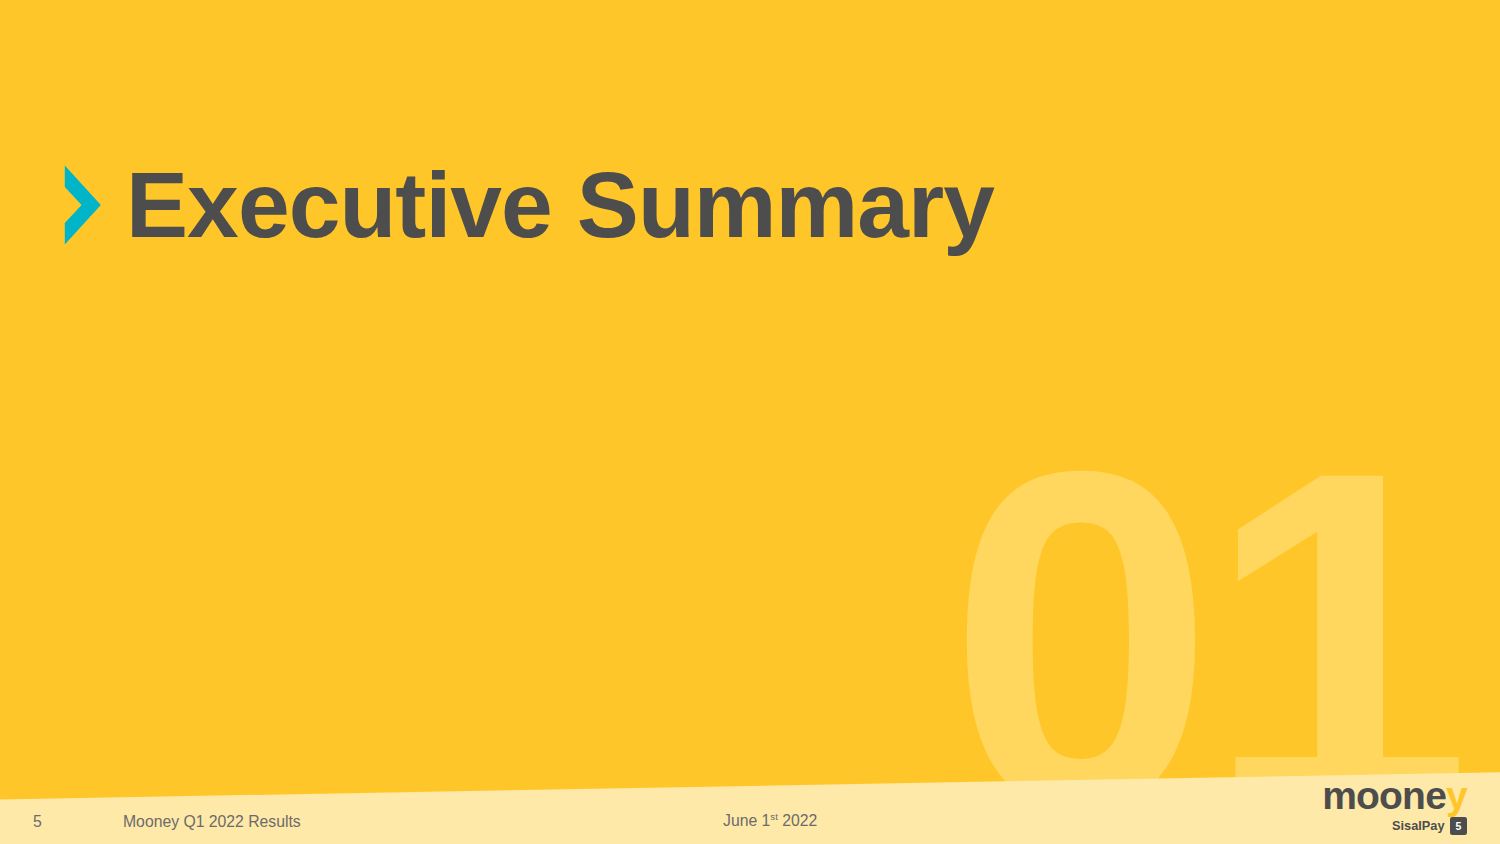01
Executive Summary
5 Mooney Q1 2022 Results June 1st 2022
mooney
SisalPay 5